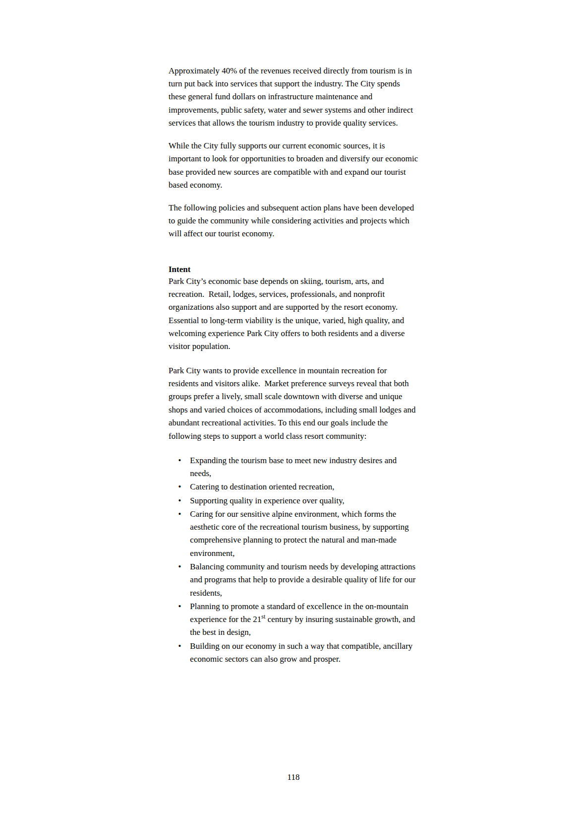Approximately 40% of the revenues received directly from tourism is in turn put back into services that support the industry. The City spends these general fund dollars on infrastructure maintenance and improvements, public safety, water and sewer systems and other indirect services that allows the tourism industry to provide quality services.
While the City fully supports our current economic sources, it is important to look for opportunities to broaden and diversify our economic base provided new sources are compatible with and expand our tourist based economy.
The following policies and subsequent action plans have been developed to guide the community while considering activities and projects which will affect our tourist economy.
Intent
Park City’s economic base depends on skiing, tourism, arts, and recreation. Retail, lodges, services, professionals, and nonprofit organizations also support and are supported by the resort economy. Essential to long-term viability is the unique, varied, high quality, and welcoming experience Park City offers to both residents and a diverse visitor population.
Park City wants to provide excellence in mountain recreation for residents and visitors alike. Market preference surveys reveal that both groups prefer a lively, small scale downtown with diverse and unique shops and varied choices of accommodations, including small lodges and abundant recreational activities. To this end our goals include the following steps to support a world class resort community:
Expanding the tourism base to meet new industry desires and needs,
Catering to destination oriented recreation,
Supporting quality in experience over quality,
Caring for our sensitive alpine environment, which forms the aesthetic core of the recreational tourism business, by supporting comprehensive planning to protect the natural and man-made environment,
Balancing community and tourism needs by developing attractions and programs that help to provide a desirable quality of life for our residents,
Planning to promote a standard of excellence in the on-mountain experience for the 21st century by insuring sustainable growth, and the best in design,
Building on our economy in such a way that compatible, ancillary economic sectors can also grow and prosper.
118